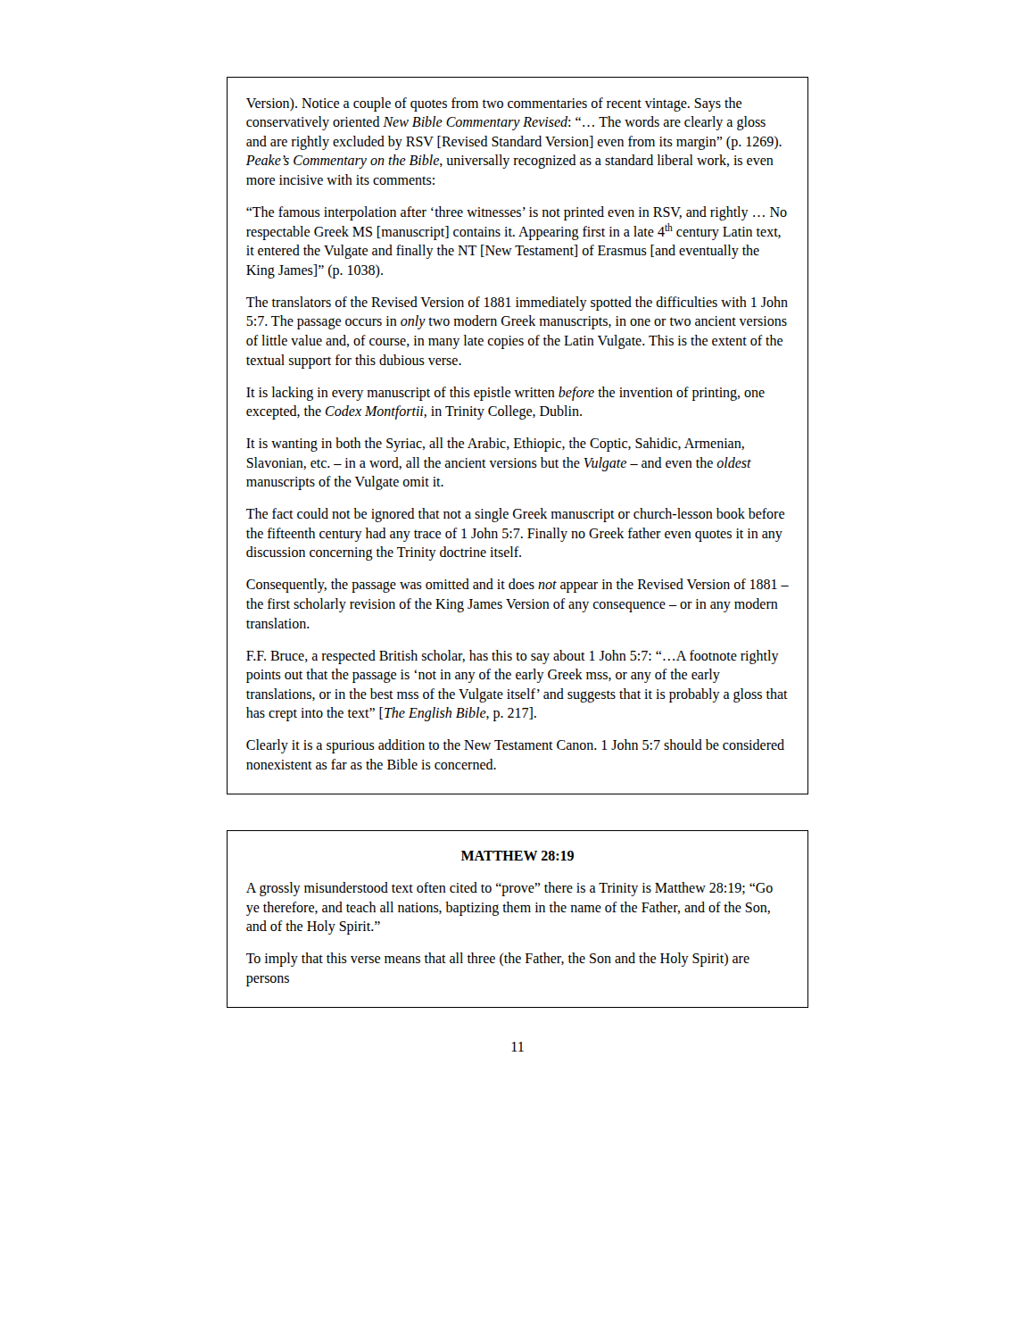Version). Notice a couple of quotes from two commentaries of recent vintage. Says the conservatively oriented New Bible Commentary Revised: “… The words are clearly a gloss and are rightly excluded by RSV [Revised Standard Version] even from its margin” (p. 1269). Peake’s Commentary on the Bible, universally recognized as a standard liberal work, is even more incisive with its comments:
“The famous interpolation after ‘three witnesses’ is not printed even in RSV, and rightly … No respectable Greek MS [manuscript] contains it. Appearing first in a late 4th century Latin text, it entered the Vulgate and finally the NT [New Testament] of Erasmus [and eventually the King James]” (p. 1038).
The translators of the Revised Version of 1881 immediately spotted the difficulties with 1 John 5:7. The passage occurs in only two modern Greek manuscripts, in one or two ancient versions of little value and, of course, in many late copies of the Latin Vulgate. This is the extent of the textual support for this dubious verse.
It is lacking in every manuscript of this epistle written before the invention of printing, one excepted, the Codex Montfortii, in Trinity College, Dublin.
It is wanting in both the Syriac, all the Arabic, Ethiopic, the Coptic, Sahidic, Armenian, Slavonian, etc. – in a word, all the ancient versions but the Vulgate – and even the oldest manuscripts of the Vulgate omit it.
The fact could not be ignored that not a single Greek manuscript or church-lesson book before the fifteenth century had any trace of 1 John 5:7. Finally no Greek father even quotes it in any discussion concerning the Trinity doctrine itself.
Consequently, the passage was omitted and it does not appear in the Revised Version of 1881 – the first scholarly revision of the King James Version of any consequence – or in any modern translation.
F.F. Bruce, a respected British scholar, has this to say about 1 John 5:7: “…A footnote rightly points out that the passage is ‘not in any of the early Greek mss, or any of the early translations, or in the best mss of the Vulgate itself’ and suggests that it is probably a gloss that has crept into the text” [The English Bible, p. 217].
Clearly it is a spurious addition to the New Testament Canon. 1 John 5:7 should be considered nonexistent as far as the Bible is concerned.
MATTHEW 28:19
A grossly misunderstood text often cited to “prove” there is a Trinity is Matthew 28:19; “Go ye therefore, and teach all nations, baptizing them in the name of the Father, and of the Son, and of the Holy Spirit.”
To imply that this verse means that all three (the Father, the Son and the Holy Spirit) are persons
11